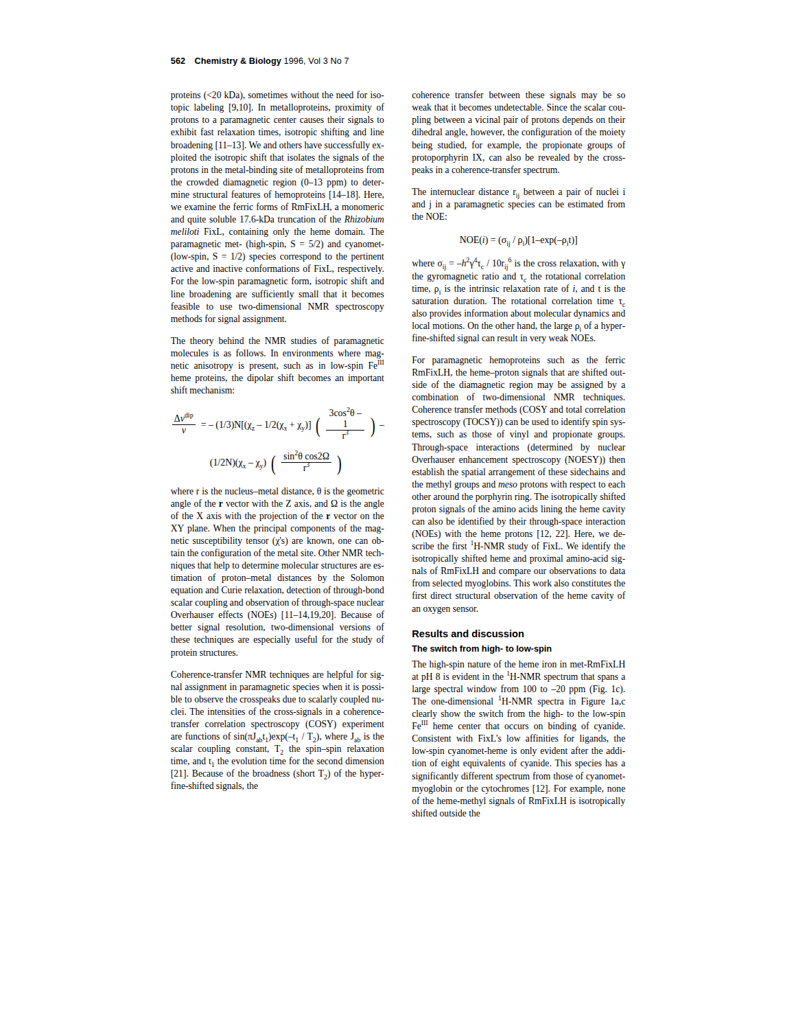562 Chemistry & Biology 1996, Vol 3 No 7
proteins (<20 kDa), sometimes without the need for isotopic labeling [9,10]. In metalloproteins, proximity of protons to a paramagnetic center causes their signals to exhibit fast relaxation times, isotropic shifting and line broadening [11–13]. We and others have successfully exploited the isotropic shift that isolates the signals of the protons in the metal-binding site of metalloproteins from the crowded diamagnetic region (0–13 ppm) to determine structural features of hemoproteins [14–18]. Here, we examine the ferric forms of RmFixLH, a monomeric and quite soluble 17.6-kDa truncation of the Rhizobium meliloti FixL, containing only the heme domain. The paramagnetic met- (high-spin, S = 5/2) and cyanomet- (low-spin, S = 1/2) species correspond to the pertinent active and inactive conformations of FixL, respectively. For the low-spin paramagnetic form, isotropic shift and line broadening are sufficiently small that it becomes feasible to use two-dimensional NMR spectroscopy methods for signal assignment.
The theory behind the NMR studies of paramagnetic molecules is as follows. In environments where magnetic anisotropy is present, such as in low-spin FeIII heme proteins, the dipolar shift becomes an important shift mechanism:
Δνdip ν = – (1/3)N[(χz – 1/2(χx + χy)] ( 3cos2θ – 1 r3 ) –
(1/2N)(χx – χy) ( sin2θ cos2Ω r3 )
where r is the nucleus–metal distance, θ is the geometric angle of the r vector with the Z axis, and Ω is the angle of the X axis with the projection of the r vector on the XY plane. When the principal components of the magnetic susceptibility tensor (χ's) are known, one can obtain the configuration of the metal site. Other NMR techniques that help to determine molecular structures are estimation of proton–metal distances by the Solomon equation and Curie relaxation, detection of through-bond scalar coupling and observation of through-space nuclear Overhauser effects (NOEs) [11–14,19,20]. Because of better signal resolution, two-dimensional versions of these techniques are especially useful for the study of protein structures.
Coherence-transfer NMR techniques are helpful for signal assignment in paramagnetic species when it is possible to observe the crosspeaks due to scalarly coupled nuclei. The intensities of the cross-signals in a coherence-transfer correlation spectroscopy (COSY) experiment are functions of sin(πJabt1)exp(–t1 / T2), where Jab is the scalar coupling constant, T2 the spin–spin relaxation time, and t1 the evolution time for the second dimension [21]. Because of the broadness (short T2) of the hyperfine-shifted signals, the
coherence transfer between these signals may be so weak that it becomes undetectable. Since the scalar coupling between a vicinal pair of protons depends on their dihedral angle, however, the configuration of the moiety being studied, for example, the propionate groups of protoporphyrin IX, can also be revealed by the crosspeaks in a coherence-transfer spectrum.
The internuclear distance rij between a pair of nuclei i and j in a paramagnetic species can be estimated from the NOE:
NOE(i) = (σij / ρi)[1–exp(–ρit)]
where σij = –h2γ4τc / 10rij6 is the cross relaxation, with γ the gyromagnetic ratio and τc the rotational correlation time, ρi is the intrinsic relaxation rate of i, and t is the saturation duration. The rotational correlation time τc also provides information about molecular dynamics and local motions. On the other hand, the large ρi of a hyperfine-shifted signal can result in very weak NOEs.
For paramagnetic hemoproteins such as the ferric RmFixLH, the heme–proton signals that are shifted outside of the diamagnetic region may be assigned by a combination of two-dimensional NMR techniques. Coherence transfer methods (COSY and total correlation spectroscopy (TOCSY)) can be used to identify spin systems, such as those of vinyl and propionate groups. Through-space interactions (determined by nuclear Overhauser enhancement spectroscopy (NOESY)) then establish the spatial arrangement of these sidechains and the methyl groups and meso protons with respect to each other around the porphyrin ring. The isotropically shifted proton signals of the amino acids lining the heme cavity can also be identified by their through-space interaction (NOEs) with the heme protons [12, 22]. Here, we describe the first 1H-NMR study of FixL. We identify the isotropically shifted heme and proximal amino-acid signals of RmFixLH and compare our observations to data from selected myoglobins. This work also constitutes the first direct structural observation of the heme cavity of an oxygen sensor.
Results and discussion
The switch from high- to low-spin
The high-spin nature of the heme iron in met-RmFixLH at pH 8 is evident in the 1H-NMR spectrum that spans a large spectral window from 100 to –20 ppm (Fig. 1c). The one-dimensional 1H-NMR spectra in Figure 1a,c clearly show the switch from the high- to the low-spin FeIII heme center that occurs on binding of cyanide. Consistent with FixL's low affinities for ligands, the low-spin cyanomet-heme is only evident after the addition of eight equivalents of cyanide. This species has a significantly different spectrum from those of cyanomet-myoglobin or the cytochromes [12]. For example, none of the heme-methyl signals of RmFixLH is isotropically shifted outside the